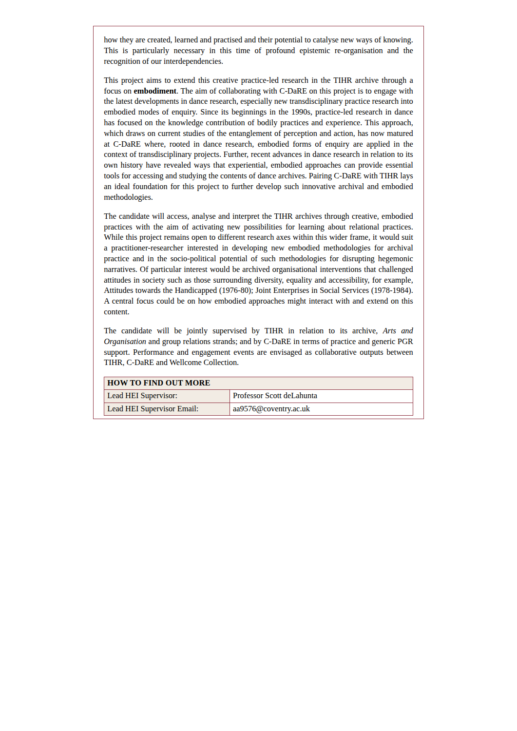how they are created, learned and practised and their potential to catalyse new ways of knowing. This is particularly necessary in this time of profound epistemic re-organisation and the recognition of our interdependencies.
This project aims to extend this creative practice-led research in the TIHR archive through a focus on embodiment. The aim of collaborating with C-DaRE on this project is to engage with the latest developments in dance research, especially new transdisciplinary practice research into embodied modes of enquiry. Since its beginnings in the 1990s, practice-led research in dance has focused on the knowledge contribution of bodily practices and experience. This approach, which draws on current studies of the entanglement of perception and action, has now matured at C-DaRE where, rooted in dance research, embodied forms of enquiry are applied in the context of transdisciplinary projects. Further, recent advances in dance research in relation to its own history have revealed ways that experiential, embodied approaches can provide essential tools for accessing and studying the contents of dance archives. Pairing C-DaRE with TIHR lays an ideal foundation for this project to further develop such innovative archival and embodied methodologies.
The candidate will access, analyse and interpret the TIHR archives through creative, embodied practices with the aim of activating new possibilities for learning about relational practices. While this project remains open to different research axes within this wider frame, it would suit a practitioner-researcher interested in developing new embodied methodologies for archival practice and in the socio-political potential of such methodologies for disrupting hegemonic narratives. Of particular interest would be archived organisational interventions that challenged attitudes in society such as those surrounding diversity, equality and accessibility, for example, Attitudes towards the Handicapped (1976-80); Joint Enterprises in Social Services (1978-1984). A central focus could be on how embodied approaches might interact with and extend on this content.
The candidate will be jointly supervised by TIHR in relation to its archive, Arts and Organisation and group relations strands; and by C-DaRE in terms of practice and generic PGR support. Performance and engagement events are envisaged as collaborative outputs between TIHR, C-DaRE and Wellcome Collection.
| HOW TO FIND OUT MORE |
| Lead HEI Supervisor: | Professor Scott deLahunta |
| Lead HEI Supervisor Email: | aa9576@coventry.ac.uk |